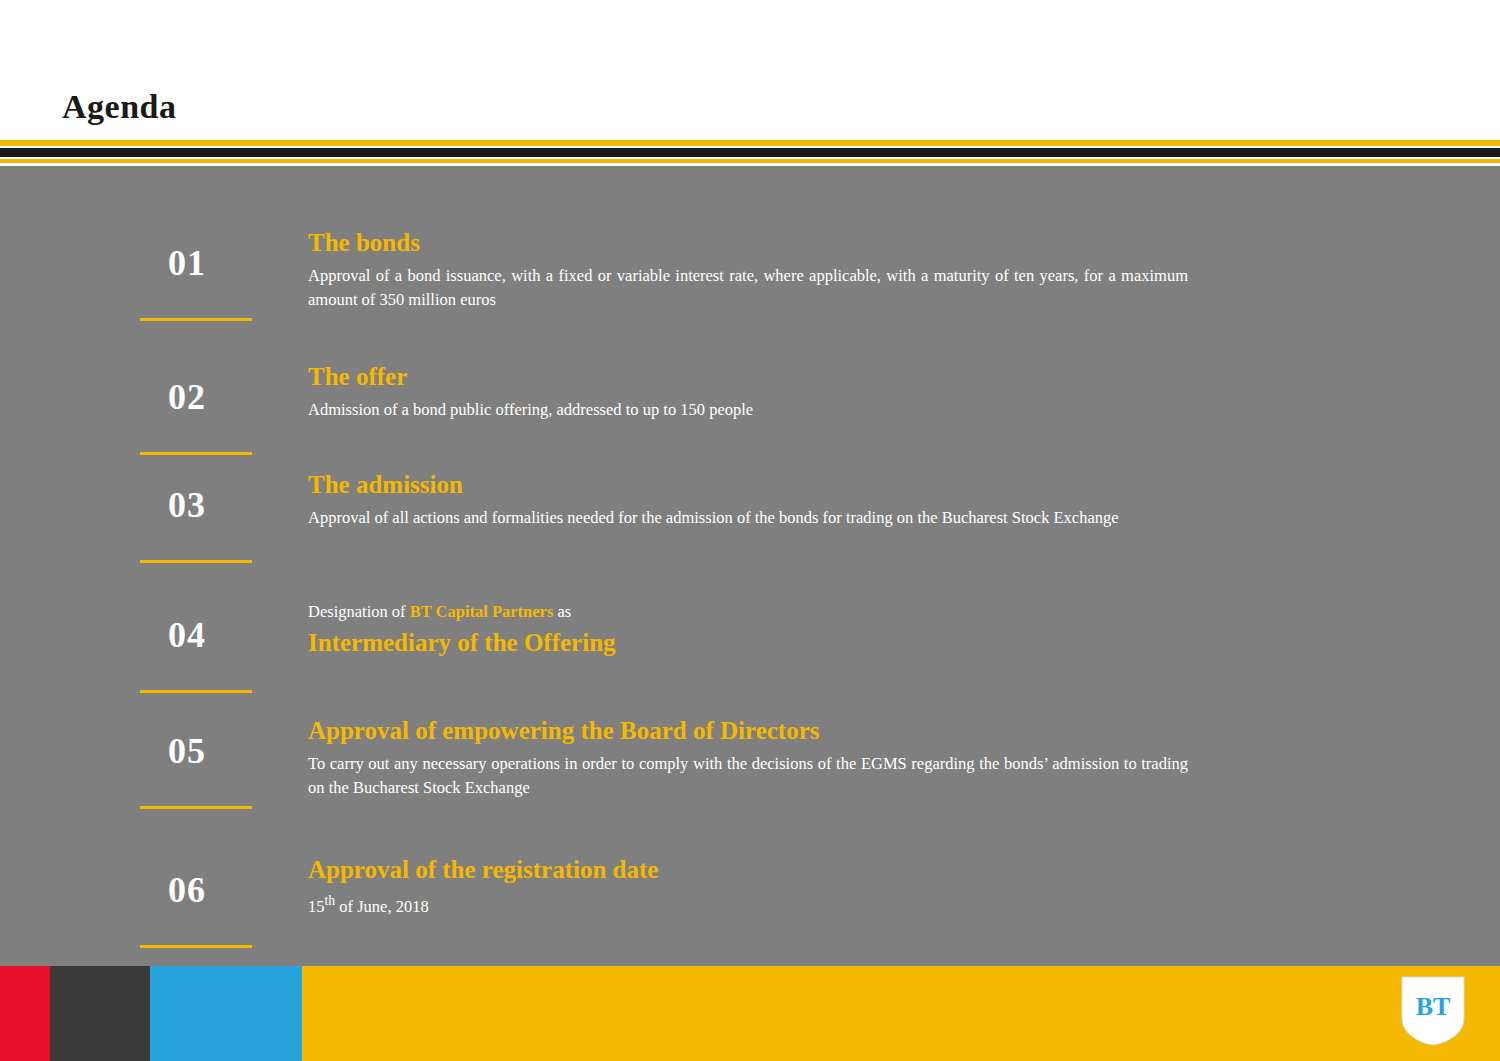Agenda
01
The bonds
Approval of a bond issuance, with a fixed or variable interest rate, where applicable, with a maturity of ten years, for a maximum amount of 350 million euros
02
The offer
Admission of a bond public offering, addressed to up to 150 people
03
The admission
Approval of all actions and formalities needed for the admission of the bonds for trading on the Bucharest Stock Exchange
04
Designation of BT Capital Partners as
Intermediary of the Offering
05
Approval of empowering the Board of Directors
To carry out any necessary operations in order to comply with the decisions of the EGMS regarding the bonds’ admission to trading on the Bucharest Stock Exchange
06
Approval of the registration date
15th of June, 2018
BT